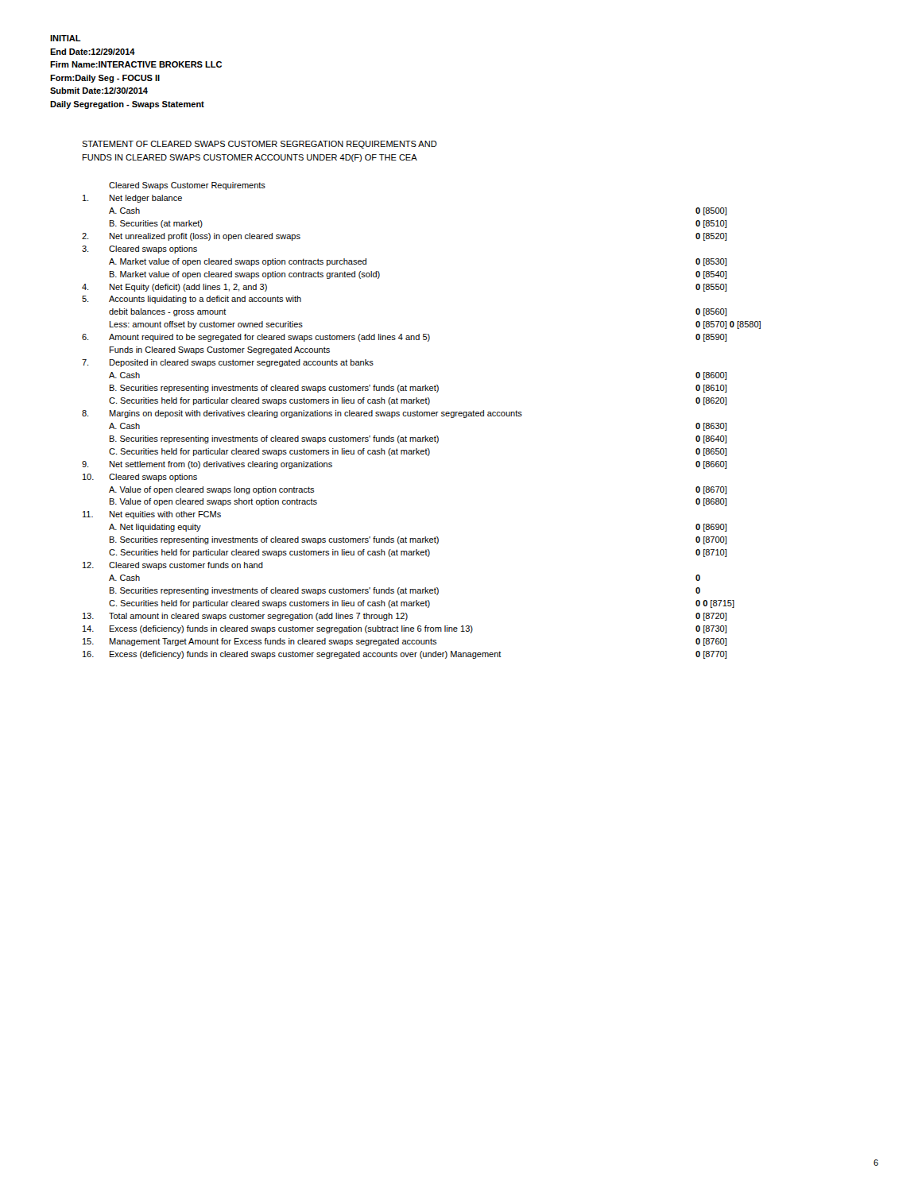INITIAL
End Date:12/29/2014
Firm Name:INTERACTIVE BROKERS LLC
Form:Daily Seg - FOCUS II
Submit Date:12/30/2014
Daily Segregation - Swaps Statement
STATEMENT OF CLEARED SWAPS CUSTOMER SEGREGATION REQUIREMENTS AND
FUNDS IN CLEARED SWAPS CUSTOMER ACCOUNTS UNDER 4D(F) OF THE CEA
| | Cleared Swaps Customer Requirements | |
| 1. | Net ledger balance | |
| | A. Cash | 0 [8500] |
| | B. Securities (at market) | 0 [8510] |
| 2. | Net unrealized profit (loss) in open cleared swaps | 0 [8520] |
| 3. | Cleared swaps options | |
| | A. Market value of open cleared swaps option contracts purchased | 0 [8530] |
| | B. Market value of open cleared swaps option contracts granted (sold) | 0 [8540] |
| 4. | Net Equity (deficit) (add lines 1, 2, and 3) | 0 [8550] |
| 5. | Accounts liquidating to a deficit and accounts with | |
| | debit balances - gross amount | 0 [8560] |
| | Less: amount offset by customer owned securities | 0 [8570] 0 [8580] |
| 6. | Amount required to be segregated for cleared swaps customers (add lines 4 and 5) | 0 [8590] |
| | Funds in Cleared Swaps Customer Segregated Accounts | |
| 7. | Deposited in cleared swaps customer segregated accounts at banks | |
| | A. Cash | 0 [8600] |
| | B. Securities representing investments of cleared swaps customers' funds (at market) | 0 [8610] |
| | C. Securities held for particular cleared swaps customers in lieu of cash (at market) | 0 [8620] |
| 8. | Margins on deposit with derivatives clearing organizations in cleared swaps customer segregated accounts | |
| | A. Cash | 0 [8630] |
| | B. Securities representing investments of cleared swaps customers' funds (at market) | 0 [8640] |
| | C. Securities held for particular cleared swaps customers in lieu of cash (at market) | 0 [8650] |
| 9. | Net settlement from (to) derivatives clearing organizations | 0 [8660] |
| 10. | Cleared swaps options | |
| | A. Value of open cleared swaps long option contracts | 0 [8670] |
| | B. Value of open cleared swaps short option contracts | 0 [8680] |
| 11. | Net equities with other FCMs | |
| | A. Net liquidating equity | 0 [8690] |
| | B. Securities representing investments of cleared swaps customers' funds (at market) | 0 [8700] |
| | C. Securities held for particular cleared swaps customers in lieu of cash (at market) | 0 [8710] |
| 12. | Cleared swaps customer funds on hand | |
| | A. Cash | 0 |
| | B. Securities representing investments of cleared swaps customers' funds (at market) | 0 |
| | C. Securities held for particular cleared swaps customers in lieu of cash (at market) | 0 0 [8715] |
| 13. | Total amount in cleared swaps customer segregation (add lines 7 through 12) | 0 [8720] |
| 14. | Excess (deficiency) funds in cleared swaps customer segregation (subtract line 6 from line 13) | 0 [8730] |
| 15. | Management Target Amount for Excess funds in cleared swaps segregated accounts | 0 [8760] |
| 16. | Excess (deficiency) funds in cleared swaps customer segregated accounts over (under) Management | 0 [8770] |
6